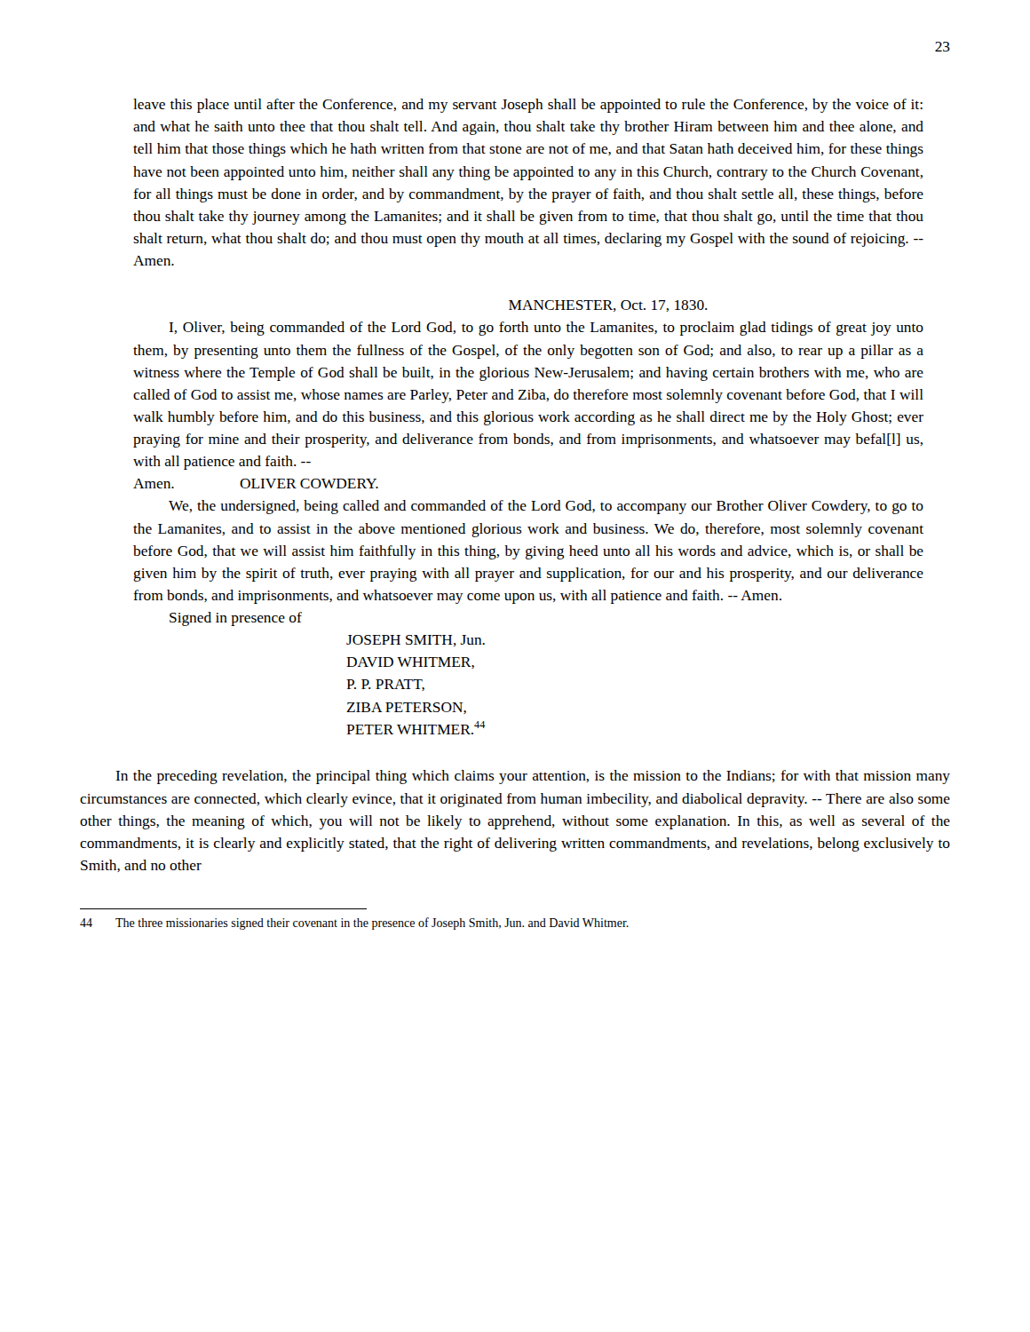23
leave this place until after the Conference, and my servant Joseph shall be appointed to rule the Conference, by the voice of it: and what he saith unto thee that thou shalt tell. And again, thou shalt take thy brother Hiram between him and thee alone, and tell him that those things which he hath written from that stone are not of me, and that Satan hath deceived him, for these things have not been appointed unto him, neither shall any thing be appointed to any in this Church, contrary to the Church Covenant, for all things must be done in order, and by commandment, by the prayer of faith, and thou shalt settle all, these things, before thou shalt take thy journey among the Lamanites; and it shall be given from to time, that thou shalt go, until the time that thou shalt return, what thou shalt do; and thou must open thy mouth at all times, declaring my Gospel with the sound of rejoicing. -- Amen.
MANCHESTER, Oct. 17, 1830.
I, Oliver, being commanded of the Lord God, to go forth unto the Lamanites, to proclaim glad tidings of great joy unto them, by presenting unto them the fullness of the Gospel, of the only begotten son of God; and also, to rear up a pillar as a witness where the Temple of God shall be built, in the glorious New-Jerusalem; and having certain brothers with me, who are called of God to assist me, whose names are Parley, Peter and Ziba, do therefore most solemnly covenant before God, that I will walk humbly before him, and do this business, and this glorious work according as he shall direct me by the Holy Ghost; ever praying for mine and their prosperity, and deliverance from bonds, and from imprisonments, and whatsoever may befal[l] us, with all patience and faith. --
Amen.
OLIVER COWDERY.
We, the undersigned, being called and commanded of the Lord God, to accompany our Brother Oliver Cowdery, to go to the Lamanites, and to assist in the above mentioned glorious work and business. We do, therefore, most solemnly covenant before God, that we will assist him faithfully in this thing, by giving heed unto all his words and advice, which is, or shall be given him by the spirit of truth, ever praying with all prayer and supplication, for our and his prosperity, and our deliverance from bonds, and imprisonments, and whatsoever may come upon us, with all patience and faith. -- Amen.
Signed in presence of
JOSEPH SMITH, Jun.
DAVID WHITMER,
P. P. PRATT,
ZIBA PETERSON,
PETER WHITMER.44
In the preceding revelation, the principal thing which claims your attention, is the mission to the Indians; for with that mission many circumstances are connected, which clearly evince, that it originated from human imbecility, and diabolical depravity. -- There are also some other things, the meaning of which, you will not be likely to apprehend, without some explanation. In this, as well as several of the commandments, it is clearly and explicitly stated, that the right of delivering written commandments, and revelations, belong exclusively to Smith, and no other
44
The three missionaries signed their covenant in the presence of Joseph Smith, Jun. and David Whitmer.